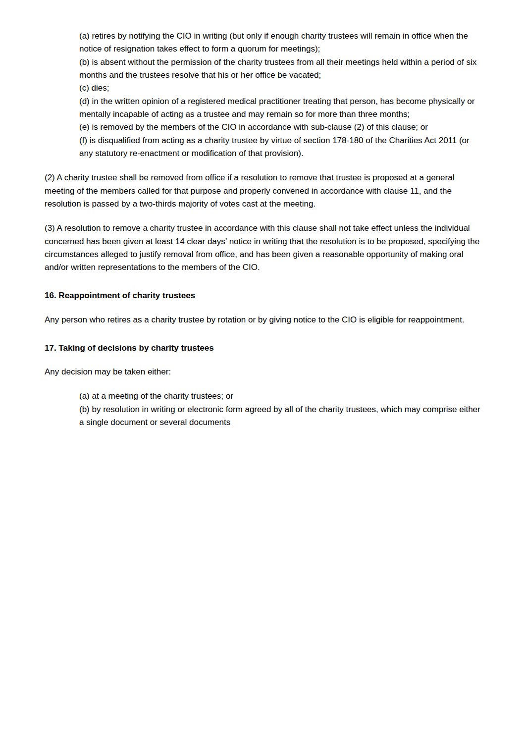(a) retires by notifying the CIO in writing (but only if enough charity trustees will remain in office when the notice of resignation takes effect to form a quorum for meetings);
(b) is absent without the permission of the charity trustees from all their meetings held within a period of six months and the trustees resolve that his or her office be vacated;
(c) dies;
(d) in the written opinion of a registered medical practitioner treating that person, has become physically or mentally incapable of acting as a trustee and may remain so for more than three months;
(e) is removed by the members of the CIO in accordance with sub-clause (2) of this clause; or
(f) is disqualified from acting as a charity trustee by virtue of section 178-180 of the Charities Act 2011 (or any statutory re-enactment or modification of that provision).
(2) A charity trustee shall be removed from office if a resolution to remove that trustee is proposed at a general meeting of the members called for that purpose and properly convened in accordance with clause 11, and the resolution is passed by a two-thirds majority of votes cast at the meeting.
(3) A resolution to remove a charity trustee in accordance with this clause shall not take effect unless the individual concerned has been given at least 14 clear days’ notice in writing that the resolution is to be proposed, specifying the circumstances alleged to justify removal from office, and has been given a reasonable opportunity of making oral and/or written representations to the members of the CIO.
16. Reappointment of charity trustees
Any person who retires as a charity trustee by rotation or by giving notice to the CIO is eligible for reappointment.
17. Taking of decisions by charity trustees
Any decision may be taken either:
(a) at a meeting of the charity trustees; or
(b) by resolution in writing or electronic form agreed by all of the charity trustees, which may comprise either a single document or several documents